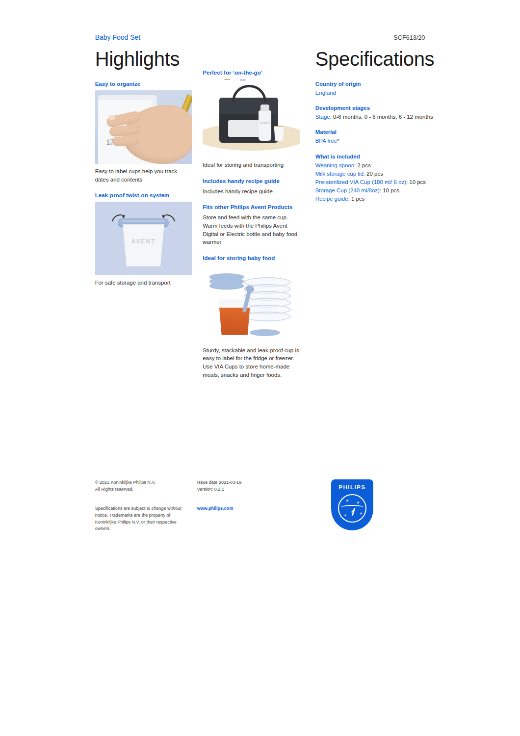Baby Food Set
SCF613/20
Highlights
Easy to organize
12/6
Easy to label cups help you track dates and contents
Leak-proof twist-on system
AVENT
For safe storage and transport
Perfect for ‘on-the-go’
AVENT
Ideal for storing and transporting
Includes handy recipe guide
Includes handy recipe guide
Fits other Philips Avent Products
Store and feed with the same cup. Warm feeds with the Philips Avent Digital or Electric bottle and baby food warmer
Ideal for storing baby food
Sturdy, stackable and leak-proof cup is easy to label for the fridge or freezer. Use VIA Cups to store home-made meals, snacks and finger foods.
Specifications
Country of origin
England
Development stages
Stage: 0-6 months, 0 - 6 months, 6 - 12 months
Material
BPA free*
What is included
Weaning spoon: 2 pcs
Milk storage cup lid: 20 pcs
Pre-sterilized VIA Cup (180 ml/ 6 oz): 10 pcs
Storage Cup (240 ml/8oz): 10 pcs
Recipe guide: 1 pcs
© 2021 Koninklijke Philips N.V.
All Rights reserved.
Specifications are subject to change without notice. Trademarks are the property of Koninklijke Philips N.V. or their respective owners.
Issue date 2021-03-19
Version: 8.2.1
www.philips.com
PHILIPS